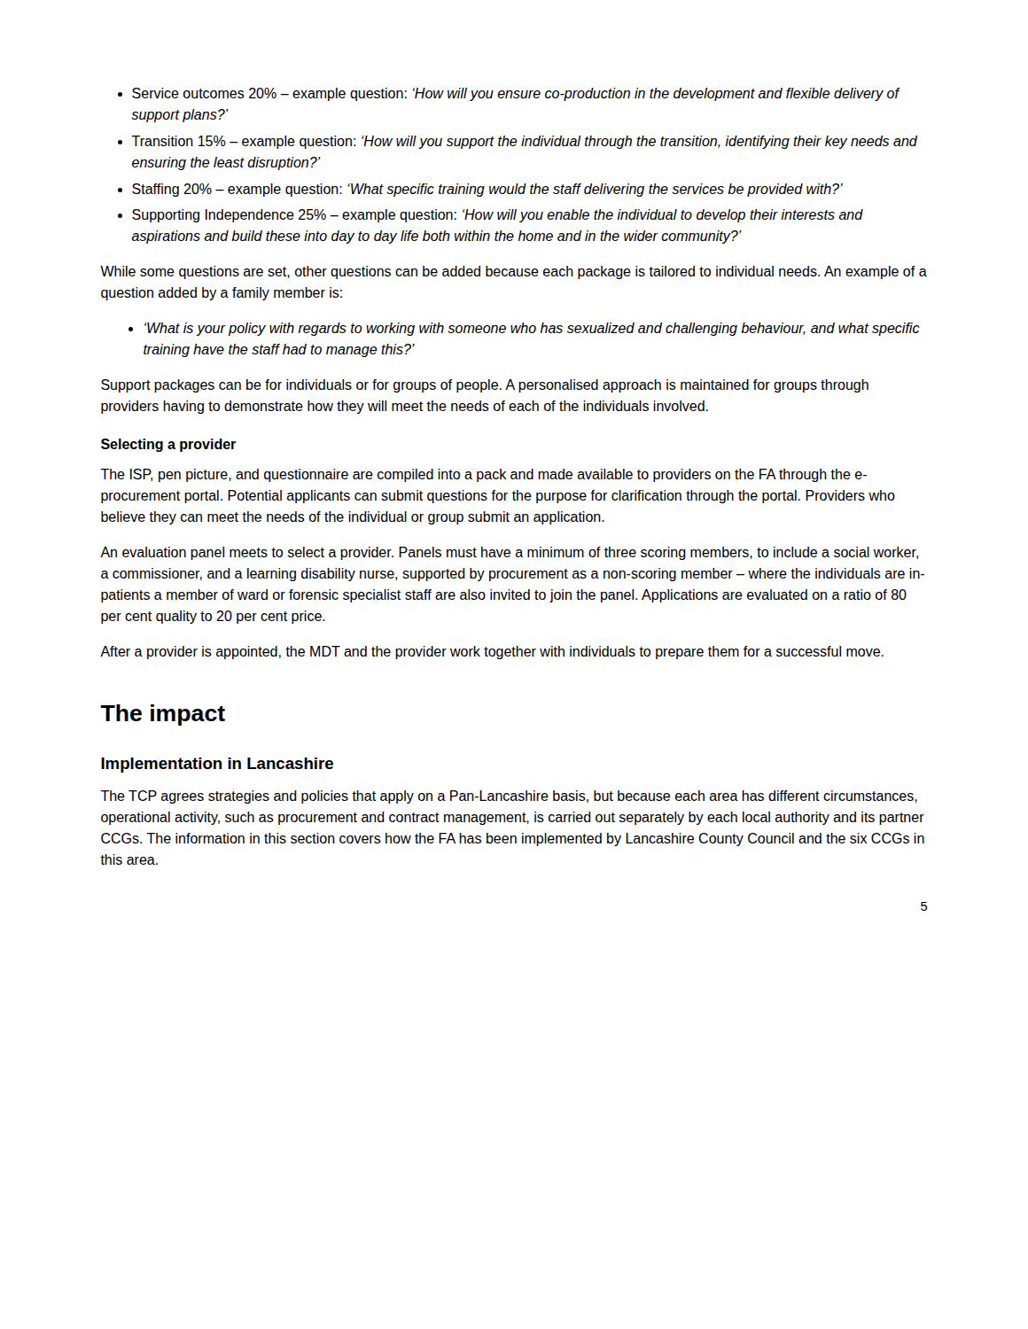Service outcomes 20% – example question: ‘How will you ensure co-production in the development and flexible delivery of support plans?’
Transition 15% – example question: ‘How will you support the individual through the transition, identifying their key needs and ensuring the least disruption?’
Staffing 20% – example question: ‘What specific training would the staff delivering the services be provided with?’
Supporting Independence 25% – example question: ‘How will you enable the individual to develop their interests and aspirations and build these into day to day life both within the home and in the wider community?’
While some questions are set, other questions can be added because each package is tailored to individual needs. An example of a question added by a family member is:
‘What is your policy with regards to working with someone who has sexualized and challenging behaviour, and what specific training have the staff had to manage this?’
Support packages can be for individuals or for groups of people. A personalised approach is maintained for groups through providers having to demonstrate how they will meet the needs of each of the individuals involved.
Selecting a provider
The ISP, pen picture, and questionnaire are compiled into a pack and made available to providers on the FA through the e-procurement portal. Potential applicants can submit questions for the purpose for clarification through the portal. Providers who believe they can meet the needs of the individual or group submit an application.
An evaluation panel meets to select a provider. Panels must have a minimum of three scoring members, to include a social worker, a commissioner, and a learning disability nurse, supported by procurement as a non-scoring member – where the individuals are in-patients a member of ward or forensic specialist staff are also invited to join the panel. Applications are evaluated on a ratio of 80 per cent quality to 20 per cent price.
After a provider is appointed, the MDT and the provider work together with individuals to prepare them for a successful move.
The impact
Implementation in Lancashire
The TCP agrees strategies and policies that apply on a Pan-Lancashire basis, but because each area has different circumstances, operational activity, such as procurement and contract management, is carried out separately by each local authority and its partner CCGs. The information in this section covers how the FA has been implemented by Lancashire County Council and the six CCGs in this area.
5